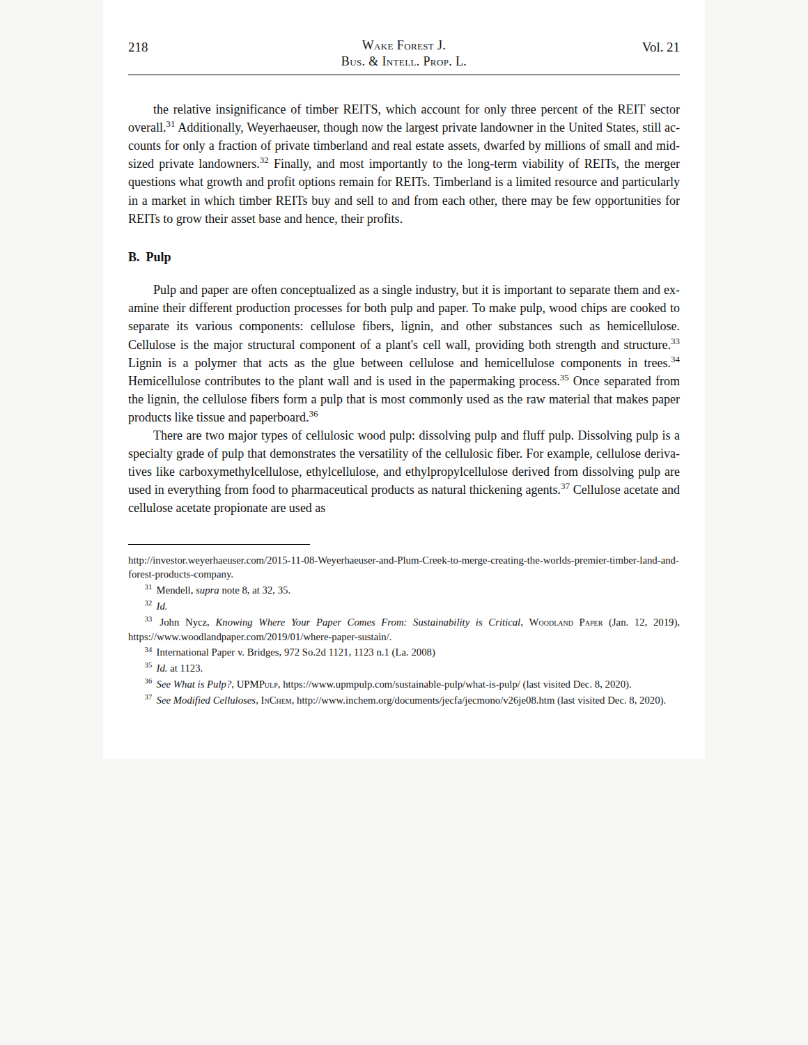218
Wake Forest J. Bus. & Intell. Prop. L.
Vol. 21
the relative insignificance of timber REITS, which account for only three percent of the REIT sector overall.31 Additionally, Weyerhaeuser, though now the largest private landowner in the United States, still accounts for only a fraction of private timberland and real estate assets, dwarfed by millions of small and mid-sized private landowners.32 Finally, and most importantly to the long-term viability of REITs, the merger questions what growth and profit options remain for REITs. Timberland is a limited resource and particularly in a market in which timber REITs buy and sell to and from each other, there may be few opportunities for REITs to grow their asset base and hence, their profits.
B. Pulp
Pulp and paper are often conceptualized as a single industry, but it is important to separate them and examine their different production processes for both pulp and paper. To make pulp, wood chips are cooked to separate its various components: cellulose fibers, lignin, and other substances such as hemicellulose. Cellulose is the major structural component of a plant's cell wall, providing both strength and structure.33 Lignin is a polymer that acts as the glue between cellulose and hemicellulose components in trees.34 Hemicellulose contributes to the plant wall and is used in the papermaking process.35 Once separated from the lignin, the cellulose fibers form a pulp that is most commonly used as the raw material that makes paper products like tissue and paperboard.36
There are two major types of cellulosic wood pulp: dissolving pulp and fluff pulp. Dissolving pulp is a specialty grade of pulp that demonstrates the versatility of the cellulosic fiber. For example, cellulose derivatives like carboxymethylcellulose, ethylcellulose, and ethylpropylcellulose derived from dissolving pulp are used in everything from food to pharmaceutical products as natural thickening agents.37 Cellulose acetate and cellulose acetate propionate are used as
http://investor.weyerhaeuser.com/2015-11-08-Weyerhaeuser-and-Plum-Creek-to-merge-creating-the-worlds-premier-timber-land-and-forest-products-company.
31 Mendell, supra note 8, at 32, 35.
32 Id.
33 John Nycz, Knowing Where Your Paper Comes From: Sustainability is Critical, Woodland Paper (Jan. 12, 2019), https://www.woodlandpaper.com/2019/01/where-paper-sustain/.
34 International Paper v. Bridges, 972 So.2d 1121, 1123 n.1 (La. 2008)
35 Id. at 1123.
36 See What is Pulp?, UPMPulp, https://www.upmpulp.com/sustainable-pulp/what-is-pulp/ (last visited Dec. 8, 2020).
37 See Modified Celluloses, InChem, http://www.inchem.org/documents/jecfa/jecmono/v26je08.htm (last visited Dec. 8, 2020).